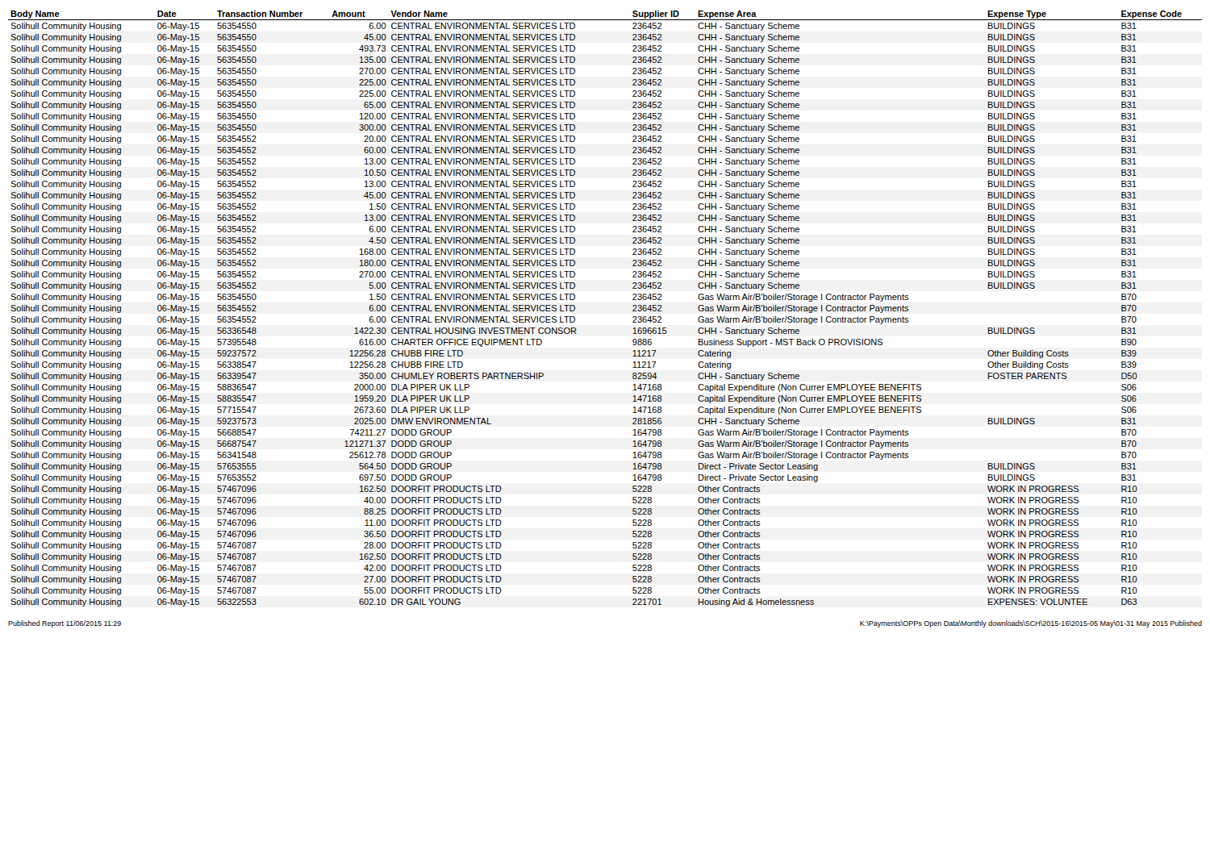| Body Name | Date | Transaction Number | Amount | Vendor Name | Supplier ID | Expense Area | Expense Type | Expense Code |
| --- | --- | --- | --- | --- | --- | --- | --- | --- |
| Solihull Community Housing | 06-May-15 | 56354550 | 6.00 | CENTRAL ENVIRONMENTAL SERVICES LTD | 236452 | CHH - Sanctuary Scheme | BUILDINGS | B31 |
| Solihull Community Housing | 06-May-15 | 56354550 | 45.00 | CENTRAL ENVIRONMENTAL SERVICES LTD | 236452 | CHH - Sanctuary Scheme | BUILDINGS | B31 |
| Solihull Community Housing | 06-May-15 | 56354550 | 493.73 | CENTRAL ENVIRONMENTAL SERVICES LTD | 236452 | CHH - Sanctuary Scheme | BUILDINGS | B31 |
| Solihull Community Housing | 06-May-15 | 56354550 | 135.00 | CENTRAL ENVIRONMENTAL SERVICES LTD | 236452 | CHH - Sanctuary Scheme | BUILDINGS | B31 |
| Solihull Community Housing | 06-May-15 | 56354550 | 270.00 | CENTRAL ENVIRONMENTAL SERVICES LTD | 236452 | CHH - Sanctuary Scheme | BUILDINGS | B31 |
| Solihull Community Housing | 06-May-15 | 56354550 | 225.00 | CENTRAL ENVIRONMENTAL SERVICES LTD | 236452 | CHH - Sanctuary Scheme | BUILDINGS | B31 |
| Solihull Community Housing | 06-May-15 | 56354550 | 225.00 | CENTRAL ENVIRONMENTAL SERVICES LTD | 236452 | CHH - Sanctuary Scheme | BUILDINGS | B31 |
| Solihull Community Housing | 06-May-15 | 56354550 | 65.00 | CENTRAL ENVIRONMENTAL SERVICES LTD | 236452 | CHH - Sanctuary Scheme | BUILDINGS | B31 |
| Solihull Community Housing | 06-May-15 | 56354550 | 120.00 | CENTRAL ENVIRONMENTAL SERVICES LTD | 236452 | CHH - Sanctuary Scheme | BUILDINGS | B31 |
| Solihull Community Housing | 06-May-15 | 56354550 | 300.00 | CENTRAL ENVIRONMENTAL SERVICES LTD | 236452 | CHH - Sanctuary Scheme | BUILDINGS | B31 |
| Solihull Community Housing | 06-May-15 | 56354552 | 20.00 | CENTRAL ENVIRONMENTAL SERVICES LTD | 236452 | CHH - Sanctuary Scheme | BUILDINGS | B31 |
| Solihull Community Housing | 06-May-15 | 56354552 | 60.00 | CENTRAL ENVIRONMENTAL SERVICES LTD | 236452 | CHH - Sanctuary Scheme | BUILDINGS | B31 |
| Solihull Community Housing | 06-May-15 | 56354552 | 13.00 | CENTRAL ENVIRONMENTAL SERVICES LTD | 236452 | CHH - Sanctuary Scheme | BUILDINGS | B31 |
| Solihull Community Housing | 06-May-15 | 56354552 | 10.50 | CENTRAL ENVIRONMENTAL SERVICES LTD | 236452 | CHH - Sanctuary Scheme | BUILDINGS | B31 |
| Solihull Community Housing | 06-May-15 | 56354552 | 13.00 | CENTRAL ENVIRONMENTAL SERVICES LTD | 236452 | CHH - Sanctuary Scheme | BUILDINGS | B31 |
| Solihull Community Housing | 06-May-15 | 56354552 | 45.00 | CENTRAL ENVIRONMENTAL SERVICES LTD | 236452 | CHH - Sanctuary Scheme | BUILDINGS | B31 |
| Solihull Community Housing | 06-May-15 | 56354552 | 1.50 | CENTRAL ENVIRONMENTAL SERVICES LTD | 236452 | CHH - Sanctuary Scheme | BUILDINGS | B31 |
| Solihull Community Housing | 06-May-15 | 56354552 | 13.00 | CENTRAL ENVIRONMENTAL SERVICES LTD | 236452 | CHH - Sanctuary Scheme | BUILDINGS | B31 |
| Solihull Community Housing | 06-May-15 | 56354552 | 6.00 | CENTRAL ENVIRONMENTAL SERVICES LTD | 236452 | CHH - Sanctuary Scheme | BUILDINGS | B31 |
| Solihull Community Housing | 06-May-15 | 56354552 | 4.50 | CENTRAL ENVIRONMENTAL SERVICES LTD | 236452 | CHH - Sanctuary Scheme | BUILDINGS | B31 |
| Solihull Community Housing | 06-May-15 | 56354552 | 168.00 | CENTRAL ENVIRONMENTAL SERVICES LTD | 236452 | CHH - Sanctuary Scheme | BUILDINGS | B31 |
| Solihull Community Housing | 06-May-15 | 56354552 | 180.00 | CENTRAL ENVIRONMENTAL SERVICES LTD | 236452 | CHH - Sanctuary Scheme | BUILDINGS | B31 |
| Solihull Community Housing | 06-May-15 | 56354552 | 270.00 | CENTRAL ENVIRONMENTAL SERVICES LTD | 236452 | CHH - Sanctuary Scheme | BUILDINGS | B31 |
| Solihull Community Housing | 06-May-15 | 56354552 | 5.00 | CENTRAL ENVIRONMENTAL SERVICES LTD | 236452 | CHH - Sanctuary Scheme | BUILDINGS | B31 |
| Solihull Community Housing | 06-May-15 | 56354550 | 1.50 | CENTRAL ENVIRONMENTAL SERVICES LTD | 236452 | Gas Warm Air/B'boiler/Storage I Contractor Payments | | B70 |
| Solihull Community Housing | 06-May-15 | 56354552 | 6.00 | CENTRAL ENVIRONMENTAL SERVICES LTD | 236452 | Gas Warm Air/B'boiler/Storage I Contractor Payments | | B70 |
| Solihull Community Housing | 06-May-15 | 56354552 | 6.00 | CENTRAL ENVIRONMENTAL SERVICES LTD | 236452 | Gas Warm Air/B'boiler/Storage I Contractor Payments | | B70 |
| Solihull Community Housing | 06-May-15 | 56336548 | 1422.30 | CENTRAL HOUSING INVESTMENT CONSOR | 1696615 | CHH - Sanctuary Scheme | BUILDINGS | B31 |
| Solihull Community Housing | 06-May-15 | 57395548 | 616.00 | CHARTER OFFICE EQUIPMENT LTD | 9886 | Business Support - MST Back O PROVISIONS | | B90 |
| Solihull Community Housing | 06-May-15 | 59237572 | 12256.28 | CHUBB FIRE LTD | 11217 | Catering | Other Building Costs | B39 |
| Solihull Community Housing | 06-May-15 | 56338547 | 12256.28 | CHUBB FIRE LTD | 11217 | Catering | Other Building Costs | B39 |
| Solihull Community Housing | 06-May-15 | 56339547 | 350.00 | CHUMLEY ROBERTS PARTNERSHIP | 82594 | CHH - Sanctuary Scheme | FOSTER PARENTS | D50 |
| Solihull Community Housing | 06-May-15 | 58836547 | 2000.00 | DLA PIPER UK LLP | 147168 | Capital Expenditure (Non Currer EMPLOYEE BENEFITS | | S06 |
| Solihull Community Housing | 06-May-15 | 58835547 | 1959.20 | DLA PIPER UK LLP | 147168 | Capital Expenditure (Non Currer EMPLOYEE BENEFITS | | S06 |
| Solihull Community Housing | 06-May-15 | 57715547 | 2673.60 | DLA PIPER UK LLP | 147168 | Capital Expenditure (Non Currer EMPLOYEE BENEFITS | | S06 |
| Solihull Community Housing | 06-May-15 | 59237573 | 2025.00 | DMW ENVIRONMENTAL | 281856 | CHH - Sanctuary Scheme | BUILDINGS | B31 |
| Solihull Community Housing | 06-May-15 | 56688547 | 74211.27 | DODD GROUP | 164798 | Gas Warm Air/B'boiler/Storage I Contractor Payments | | B70 |
| Solihull Community Housing | 06-May-15 | 56687547 | 121271.37 | DODD GROUP | 164798 | Gas Warm Air/B'boiler/Storage I Contractor Payments | | B70 |
| Solihull Community Housing | 06-May-15 | 56341548 | 25612.78 | DODD GROUP | 164798 | Gas Warm Air/B'boiler/Storage I Contractor Payments | | B70 |
| Solihull Community Housing | 06-May-15 | 57653555 | 564.50 | DODD GROUP | 164798 | Direct - Private Sector Leasing | BUILDINGS | B31 |
| Solihull Community Housing | 06-May-15 | 57653552 | 697.50 | DODD GROUP | 164798 | Direct - Private Sector Leasing | BUILDINGS | B31 |
| Solihull Community Housing | 06-May-15 | 57467096 | 162.50 | DOORFIT PRODUCTS LTD | 5228 | Other Contracts | WORK IN PROGRESS | R10 |
| Solihull Community Housing | 06-May-15 | 57467096 | 40.00 | DOORFIT PRODUCTS LTD | 5228 | Other Contracts | WORK IN PROGRESS | R10 |
| Solihull Community Housing | 06-May-15 | 57467096 | 88.25 | DOORFIT PRODUCTS LTD | 5228 | Other Contracts | WORK IN PROGRESS | R10 |
| Solihull Community Housing | 06-May-15 | 57467096 | 11.00 | DOORFIT PRODUCTS LTD | 5228 | Other Contracts | WORK IN PROGRESS | R10 |
| Solihull Community Housing | 06-May-15 | 57467096 | 36.50 | DOORFIT PRODUCTS LTD | 5228 | Other Contracts | WORK IN PROGRESS | R10 |
| Solihull Community Housing | 06-May-15 | 57467087 | 28.00 | DOORFIT PRODUCTS LTD | 5228 | Other Contracts | WORK IN PROGRESS | R10 |
| Solihull Community Housing | 06-May-15 | 57467087 | 162.50 | DOORFIT PRODUCTS LTD | 5228 | Other Contracts | WORK IN PROGRESS | R10 |
| Solihull Community Housing | 06-May-15 | 57467087 | 42.00 | DOORFIT PRODUCTS LTD | 5228 | Other Contracts | WORK IN PROGRESS | R10 |
| Solihull Community Housing | 06-May-15 | 57467087 | 27.00 | DOORFIT PRODUCTS LTD | 5228 | Other Contracts | WORK IN PROGRESS | R10 |
| Solihull Community Housing | 06-May-15 | 57467087 | 55.00 | DOORFIT PRODUCTS LTD | 5228 | Other Contracts | WORK IN PROGRESS | R10 |
| Solihull Community Housing | 06-May-15 | 56322553 | 602.10 | DR GAIL YOUNG | 221701 | Housing Aid & Homelessness | EXPENSES: VOLUNTEE | D63 |
Published Report 11/06/2015 11:29 K:\Payments\OPPs Open Data\Monthly downloads\SCH\2015-16\2015-05 May\01-31 May 2015 Published